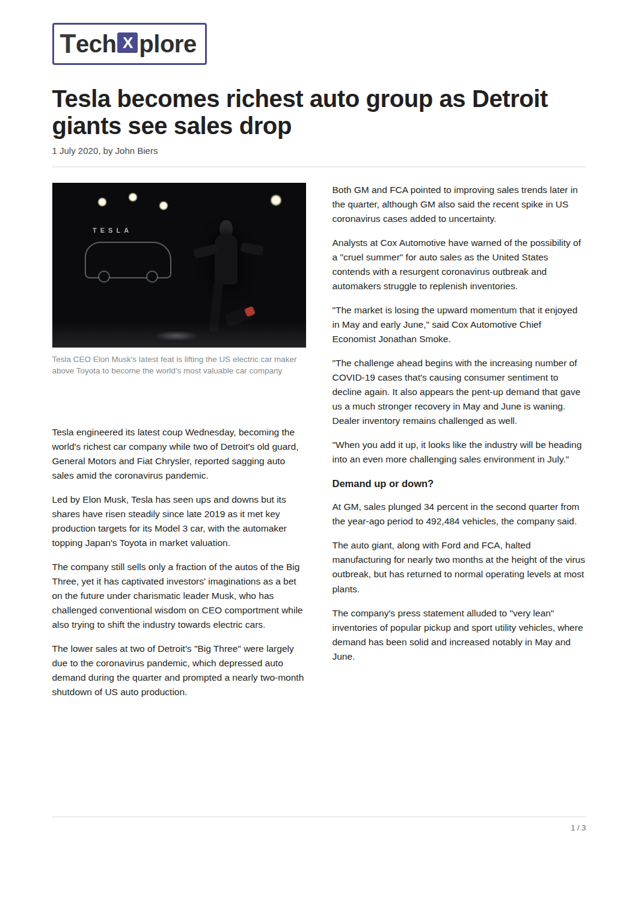TechXplore
Tesla becomes richest auto group as Detroit giants see sales drop
1 July 2020, by John Biers
TESLA
Tesla CEO Elon Musk's latest feat is lifting the US electric car maker above Toyota to become the world's most valuable car company
Tesla engineered its latest coup Wednesday, becoming the world's richest car company while two of Detroit's old guard, General Motors and Fiat Chrysler, reported sagging auto sales amid the coronavirus pandemic.
Led by Elon Musk, Tesla has seen ups and downs but its shares have risen steadily since late 2019 as it met key production targets for its Model 3 car, with the automaker topping Japan's Toyota in market valuation.
The company still sells only a fraction of the autos of the Big Three, yet it has captivated investors' imaginations as a bet on the future under charismatic leader Musk, who has challenged conventional wisdom on CEO comportment while also trying to shift the industry towards electric cars.
The lower sales at two of Detroit's "Big Three" were largely due to the coronavirus pandemic, which depressed auto demand during the quarter and prompted a nearly two-month shutdown of US auto production.
Both GM and FCA pointed to improving sales trends later in the quarter, although GM also said the recent spike in US coronavirus cases added to uncertainty.
Analysts at Cox Automotive have warned of the possibility of a "cruel summer" for auto sales as the United States contends with a resurgent coronavirus outbreak and automakers struggle to replenish inventories.
"The market is losing the upward momentum that it enjoyed in May and early June," said Cox Automotive Chief Economist Jonathan Smoke.
"The challenge ahead begins with the increasing number of COVID-19 cases that's causing consumer sentiment to decline again. It also appears the pent-up demand that gave us a much stronger recovery in May and June is waning. Dealer inventory remains challenged as well.
"When you add it up, it looks like the industry will be heading into an even more challenging sales environment in July."
Demand up or down?
At GM, sales plunged 34 percent in the second quarter from the year-ago period to 492,484 vehicles, the company said.
The auto giant, along with Ford and FCA, halted manufacturing for nearly two months at the height of the virus outbreak, but has returned to normal operating levels at most plants.
The company's press statement alluded to "very lean" inventories of popular pickup and sport utility vehicles, where demand has been solid and increased notably in May and June.
1 / 3